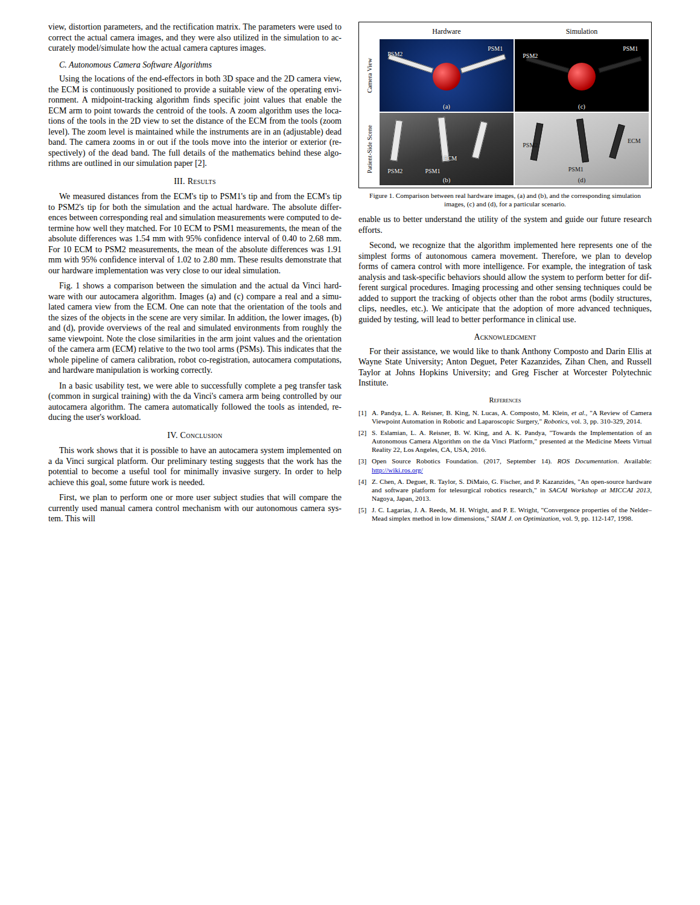view, distortion parameters, and the rectification matrix. The parameters were used to correct the actual camera images, and they were also utilized in the simulation to accurately model/simulate how the actual camera captures images.
C. Autonomous Camera Software Algorithms
Using the locations of the end-effectors in both 3D space and the 2D camera view, the ECM is continuously positioned to provide a suitable view of the operating environment. A midpoint-tracking algorithm finds specific joint values that enable the ECM arm to point towards the centroid of the tools. A zoom algorithm uses the locations of the tools in the 2D view to set the distance of the ECM from the tools (zoom level). The zoom level is maintained while the instruments are in an (adjustable) dead band. The camera zooms in or out if the tools move into the interior or exterior (respectively) of the dead band. The full details of the mathematics behind these algorithms are outlined in our simulation paper [2].
III. Results
We measured distances from the ECM's tip to PSM1's tip and from the ECM's tip to PSM2's tip for both the simulation and the actual hardware. The absolute differences between corresponding real and simulation measurements were computed to determine how well they matched. For 10 ECM to PSM1 measurements, the mean of the absolute differences was 1.54 mm with 95% confidence interval of 0.40 to 2.68 mm. For 10 ECM to PSM2 measurements, the mean of the absolute differences was 1.91 mm with 95% confidence interval of 1.02 to 2.80 mm. These results demonstrate that our hardware implementation was very close to our ideal simulation.
Fig. 1 shows a comparison between the simulation and the actual da Vinci hardware with our autocamera algorithm. Images (a) and (c) compare a real and a simulated camera view from the ECM. One can note that the orientation of the tools and the sizes of the objects in the scene are very similar. In addition, the lower images, (b) and (d), provide overviews of the real and simulated environments from roughly the same viewpoint. Note the close similarities in the arm joint values and the orientation of the camera arm (ECM) relative to the two tool arms (PSMs). This indicates that the whole pipeline of camera calibration, robot co-registration, autocamera computations, and hardware manipulation is working correctly.
In a basic usability test, we were able to successfully complete a peg transfer task (common in surgical training) with the da Vinci's camera arm being controlled by our autocamera algorithm. The camera automatically followed the tools as intended, reducing the user's workload.
IV. Conclusion
This work shows that it is possible to have an autocamera system implemented on a da Vinci surgical platform. Our preliminary testing suggests that the work has the potential to become a useful tool for minimally invasive surgery. In order to help achieve this goal, some future work is needed.
First, we plan to perform one or more user subject studies that will compare the currently used manual camera control mechanism with our autonomous camera system. This will
Hardware
Simulation
Camera View
PSM2
PSM1
(a)
PSM2
PSM1
(c)
Patient-Side Scene
ECM
PSM2
PSM1
(b)
PSM2
ECM
PSM1
(d)
Figure 1. Comparison between real hardware images, (a) and (b), and the corresponding simulation images, (c) and (d), for a particular scenario.
enable us to better understand the utility of the system and guide our future research efforts.
Second, we recognize that the algorithm implemented here represents one of the simplest forms of autonomous camera movement. Therefore, we plan to develop forms of camera control with more intelligence. For example, the integration of task analysis and task-specific behaviors should allow the system to perform better for different surgical procedures. Imaging processing and other sensing techniques could be added to support the tracking of objects other than the robot arms (bodily structures, clips, needles, etc.). We anticipate that the adoption of more advanced techniques, guided by testing, will lead to better performance in clinical use.
Acknowledgment
For their assistance, we would like to thank Anthony Composto and Darin Ellis at Wayne State University; Anton Deguet, Peter Kazanzides, Zihan Chen, and Russell Taylor at Johns Hopkins University; and Greg Fischer at Worcester Polytechnic Institute.
References
[1] A. Pandya, L. A. Reisner, B. King, N. Lucas, A. Composto, M. Klein, et al., "A Review of Camera Viewpoint Automation in Robotic and Laparoscopic Surgery," Robotics, vol. 3, pp. 310-329, 2014.
[2] S. Eslamian, L. A. Reisner, B. W. King, and A. K. Pandya, "Towards the Implementation of an Autonomous Camera Algorithm on the da Vinci Platform," presented at the Medicine Meets Virtual Reality 22, Los Angeles, CA, USA, 2016.
[3] Open Source Robotics Foundation. (2017, September 14). ROS Documentation. Available: http://wiki.ros.org/
[4] Z. Chen, A. Deguet, R. Taylor, S. DiMaio, G. Fischer, and P. Kazanzides, "An open-source hardware and software platform for telesurgical robotics research," in SACAI Workshop at MICCAI 2013, Nagoya, Japan, 2013.
[5] J. C. Lagarias, J. A. Reeds, M. H. Wright, and P. E. Wright, "Convergence properties of the Nelder–Mead simplex method in low dimensions," SIAM J. on Optimization, vol. 9, pp. 112-147, 1998.